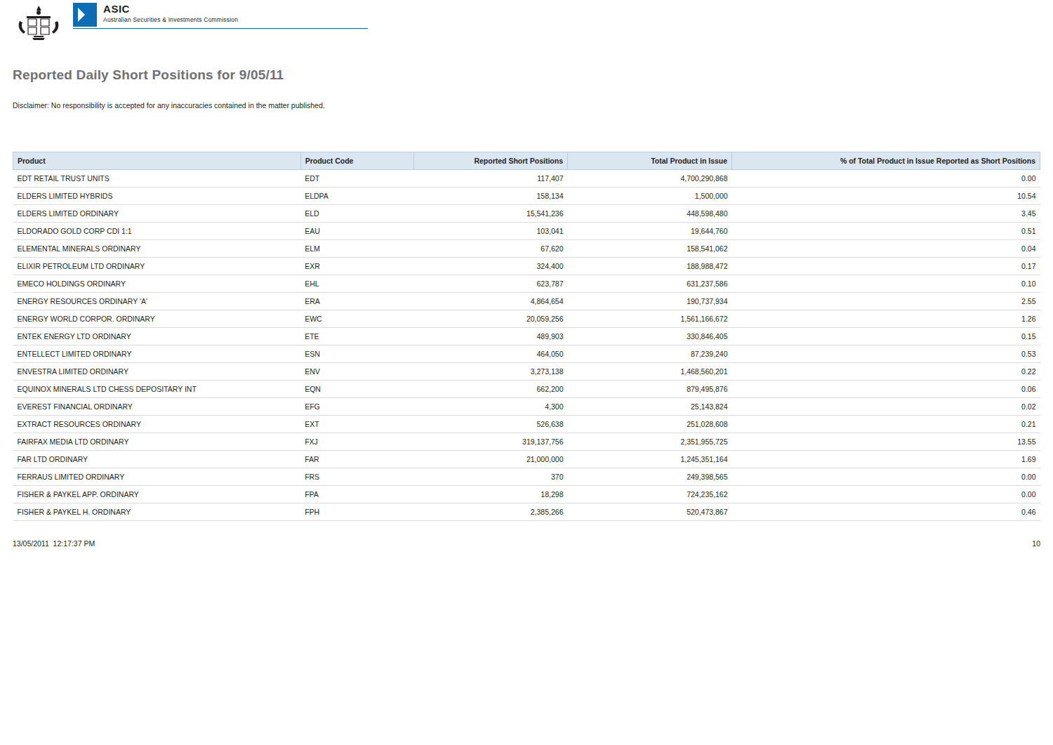ASIC
Australian Securities & Investments Commission
Reported Daily Short Positions for 9/05/11
Disclaimer: No responsibility is accepted for any inaccuracies contained in the matter published.
| Product | Product Code | Reported Short Positions | Total Product in Issue | % of Total Product in Issue Reported as Short Positions |
| --- | --- | --- | --- | --- |
| EDT RETAIL TRUST UNITS | EDT | 117,407 | 4,700,290,868 | 0.00 |
| ELDERS LIMITED HYBRIDS | ELDPA | 158,134 | 1,500,000 | 10.54 |
| ELDERS LIMITED ORDINARY | ELD | 15,541,236 | 448,598,480 | 3.45 |
| ELDORADO GOLD CORP CDI 1:1 | EAU | 103,041 | 19,644,760 | 0.51 |
| ELEMENTAL MINERALS ORDINARY | ELM | 67,620 | 158,541,062 | 0.04 |
| ELIXIR PETROLEUM LTD ORDINARY | EXR | 324,400 | 188,988,472 | 0.17 |
| EMECO HOLDINGS ORDINARY | EHL | 623,787 | 631,237,586 | 0.10 |
| ENERGY RESOURCES ORDINARY 'A' | ERA | 4,864,654 | 190,737,934 | 2.55 |
| ENERGY WORLD CORPOR. ORDINARY | EWC | 20,059,256 | 1,561,166,672 | 1.26 |
| ENTEK ENERGY LTD ORDINARY | ETE | 489,903 | 330,846,405 | 0.15 |
| ENTELLECT LIMITED ORDINARY | ESN | 464,050 | 87,239,240 | 0.53 |
| ENVESTRA LIMITED ORDINARY | ENV | 3,273,138 | 1,468,560,201 | 0.22 |
| EQUINOX MINERALS LTD CHESS DEPOSITARY INT | EQN | 662,200 | 879,495,876 | 0.06 |
| EVEREST FINANCIAL ORDINARY | EFG | 4,300 | 25,143,824 | 0.02 |
| EXTRACT RESOURCES ORDINARY | EXT | 526,638 | 251,028,608 | 0.21 |
| FAIRFAX MEDIA LTD ORDINARY | FXJ | 319,137,756 | 2,351,955,725 | 13.55 |
| FAR LTD ORDINARY | FAR | 21,000,000 | 1,245,351,164 | 1.69 |
| FERRAUS LIMITED ORDINARY | FRS | 370 | 249,398,565 | 0.00 |
| FISHER & PAYKEL APP. ORDINARY | FPA | 18,298 | 724,235,162 | 0.00 |
| FISHER & PAYKEL H. ORDINARY | FPH | 2,385,266 | 520,473,867 | 0.46 |
13/05/2011 12:17:37 PM 10